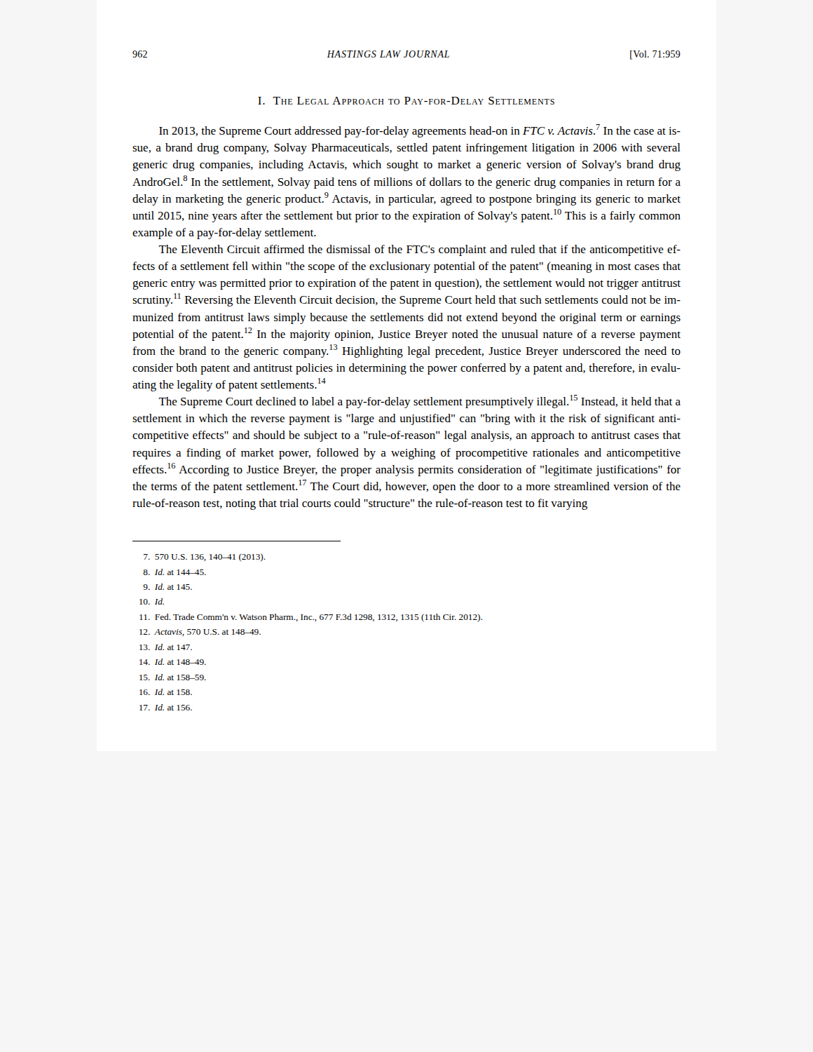962 Hastings Law Journal [Vol. 71:959
I. The Legal Approach to Pay-for-Delay Settlements
In 2013, the Supreme Court addressed pay-for-delay agreements head-on in FTC v. Actavis.7 In the case at issue, a brand drug company, Solvay Pharmaceuticals, settled patent infringement litigation in 2006 with several generic drug companies, including Actavis, which sought to market a generic version of Solvay's brand drug AndroGel.8 In the settlement, Solvay paid tens of millions of dollars to the generic drug companies in return for a delay in marketing the generic product.9 Actavis, in particular, agreed to postpone bringing its generic to market until 2015, nine years after the settlement but prior to the expiration of Solvay's patent.10 This is a fairly common example of a pay-for-delay settlement.
The Eleventh Circuit affirmed the dismissal of the FTC's complaint and ruled that if the anticompetitive effects of a settlement fell within "the scope of the exclusionary potential of the patent" (meaning in most cases that generic entry was permitted prior to expiration of the patent in question), the settlement would not trigger antitrust scrutiny.11 Reversing the Eleventh Circuit decision, the Supreme Court held that such settlements could not be immunized from antitrust laws simply because the settlements did not extend beyond the original term or earnings potential of the patent.12 In the majority opinion, Justice Breyer noted the unusual nature of a reverse payment from the brand to the generic company.13 Highlighting legal precedent, Justice Breyer underscored the need to consider both patent and antitrust policies in determining the power conferred by a patent and, therefore, in evaluating the legality of patent settlements.14
The Supreme Court declined to label a pay-for-delay settlement presumptively illegal.15 Instead, it held that a settlement in which the reverse payment is "large and unjustified" can "bring with it the risk of significant anticompetitive effects" and should be subject to a "rule-of-reason" legal analysis, an approach to antitrust cases that requires a finding of market power, followed by a weighing of procompetitive rationales and anticompetitive effects.16 According to Justice Breyer, the proper analysis permits consideration of "legitimate justifications" for the terms of the patent settlement.17 The Court did, however, open the door to a more streamlined version of the rule-of-reason test, noting that trial courts could "structure" the rule-of-reason test to fit varying
570 U.S. 136, 140–41 (2013).
Id. at 144–45.
Id. at 145.
Id.
Fed. Trade Comm'n v. Watson Pharm., Inc., 677 F.3d 1298, 1312, 1315 (11th Cir. 2012).
Actavis, 570 U.S. at 148–49.
Id. at 147.
Id. at 148–49.
Id. at 158–59.
Id. at 158.
Id. at 156.